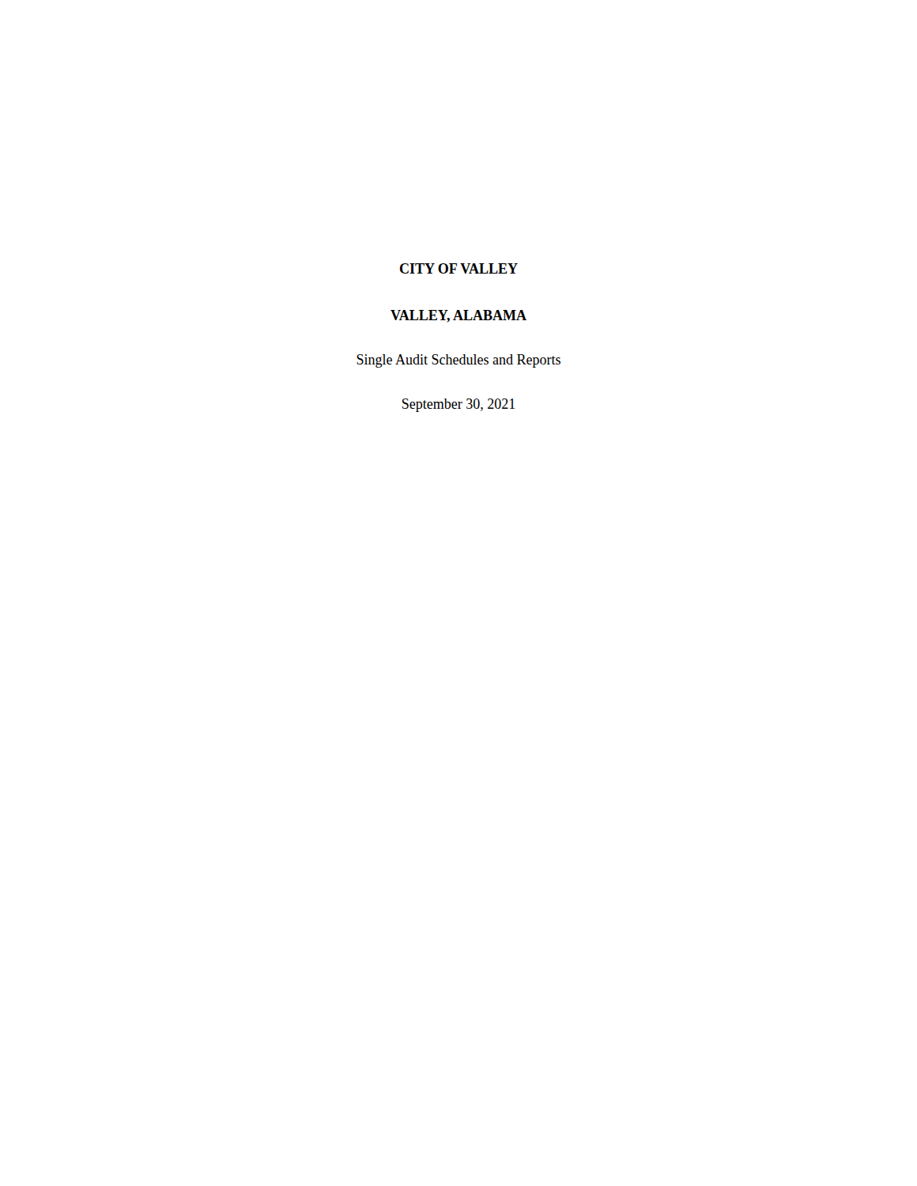CITY OF VALLEY
VALLEY, ALABAMA
Single Audit Schedules and Reports
September 30, 2021